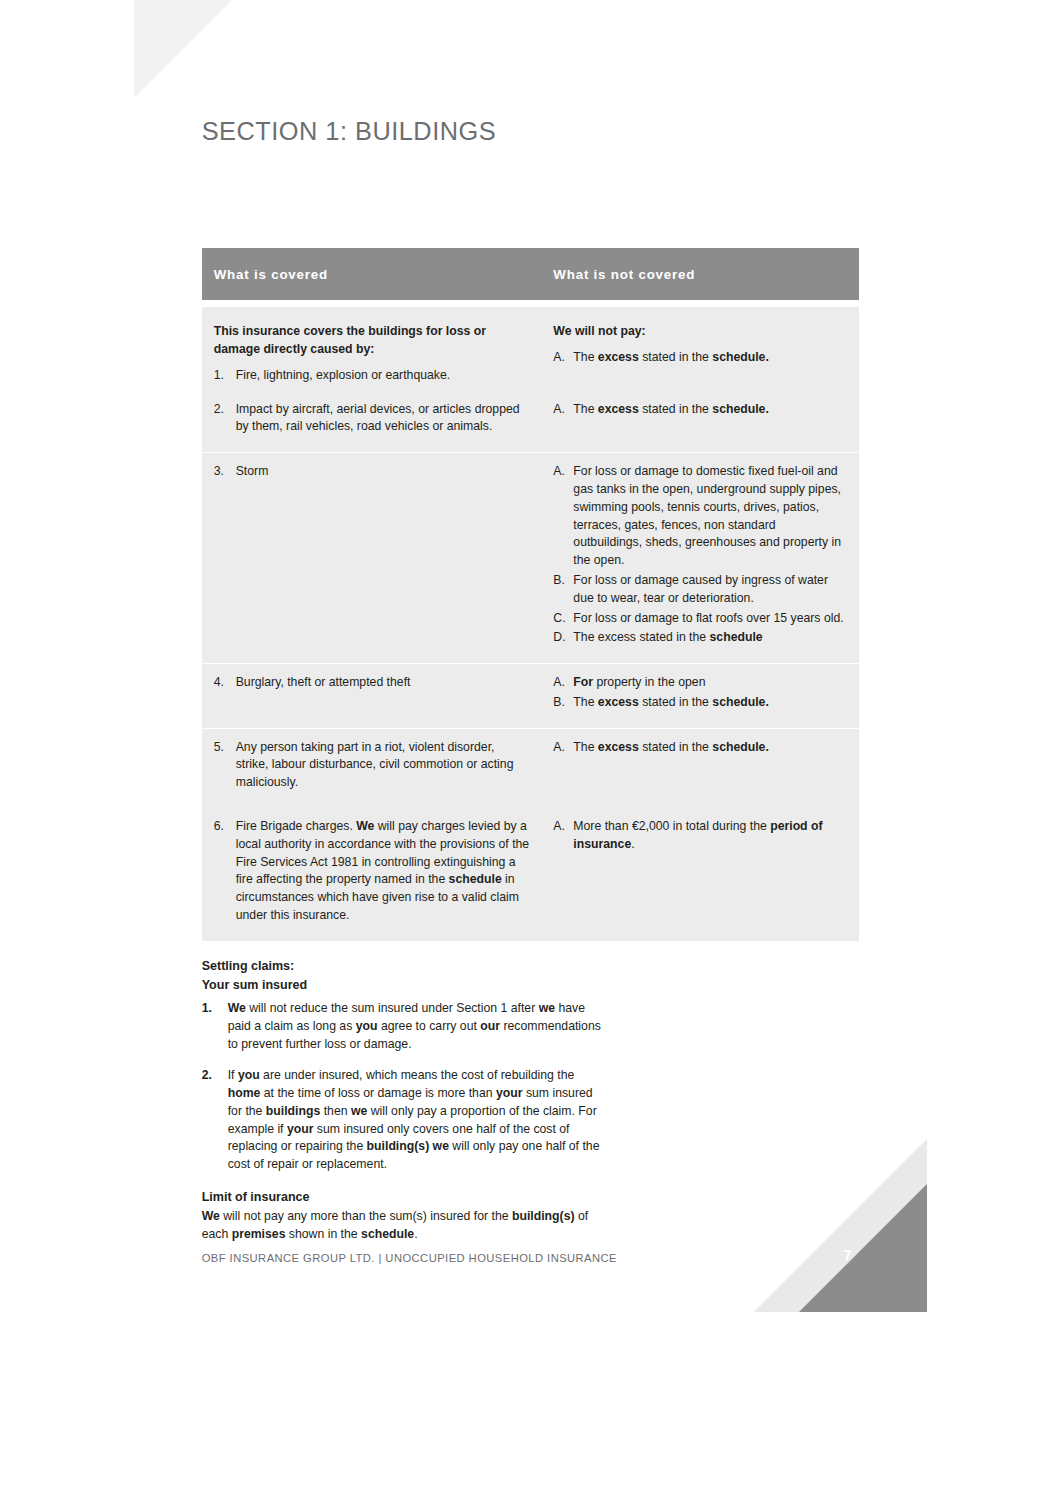SECTION 1: BUILDINGS
| What is covered | What is not covered |
| --- | --- |
| This insurance covers the buildings for loss or damage directly caused by: 1. Fire, lightning, explosion or earthquake. | We will not pay: A. The excess stated in the schedule. |
| 2. Impact by aircraft, aerial devices, or articles dropped by them, rail vehicles, road vehicles or animals. | A. The excess stated in the schedule. |
| 3. Storm | A. For loss or damage to domestic fixed fuel-oil and gas tanks in the open, underground supply pipes, swimming pools, tennis courts, drives, patios, terraces, gates, fences, non standard outbuildings, sheds, greenhouses and property in the open. B. For loss or damage caused by ingress of water due to wear, tear or deterioration. C. For loss or damage to flat roofs over 15 years old. D. The excess stated in the schedule |
| 4. Burglary, theft or attempted theft | A. For property in the open B. The excess stated in the schedule. |
| 5. Any person taking part in a riot, violent disorder, strike, labour disturbance, civil commotion or acting maliciously. | A. The excess stated in the schedule. |
| 6. Fire Brigade charges. We will pay charges levied by a local authority in accordance with the provisions of the Fire Services Act 1981 in controlling extinguishing a fire affecting the property named in the schedule in circumstances which have given rise to a valid claim under this insurance. | A. More than €2,000 in total during the period of insurance . |
Settling claims:
Your sum insured
1. We will not reduce the sum insured under Section 1 after we have paid a claim as long as you agree to carry out our recommendations to prevent further loss or damage.
2. If you are under insured, which means the cost of rebuilding the home at the time of loss or damage is more than your sum insured for the buildings then we will only pay a proportion of the claim. For example if your sum insured only covers one half of the cost of replacing or repairing the building(s) we will only pay one half of the cost of repair or replacement.
Limit of insurance
We will not pay any more than the sum(s) insured for the building(s) of each premises shown in the schedule.
OBF INSURANCE GROUP LTD. | UNOCCUPIED HOUSEHOLD INSURANCE
7